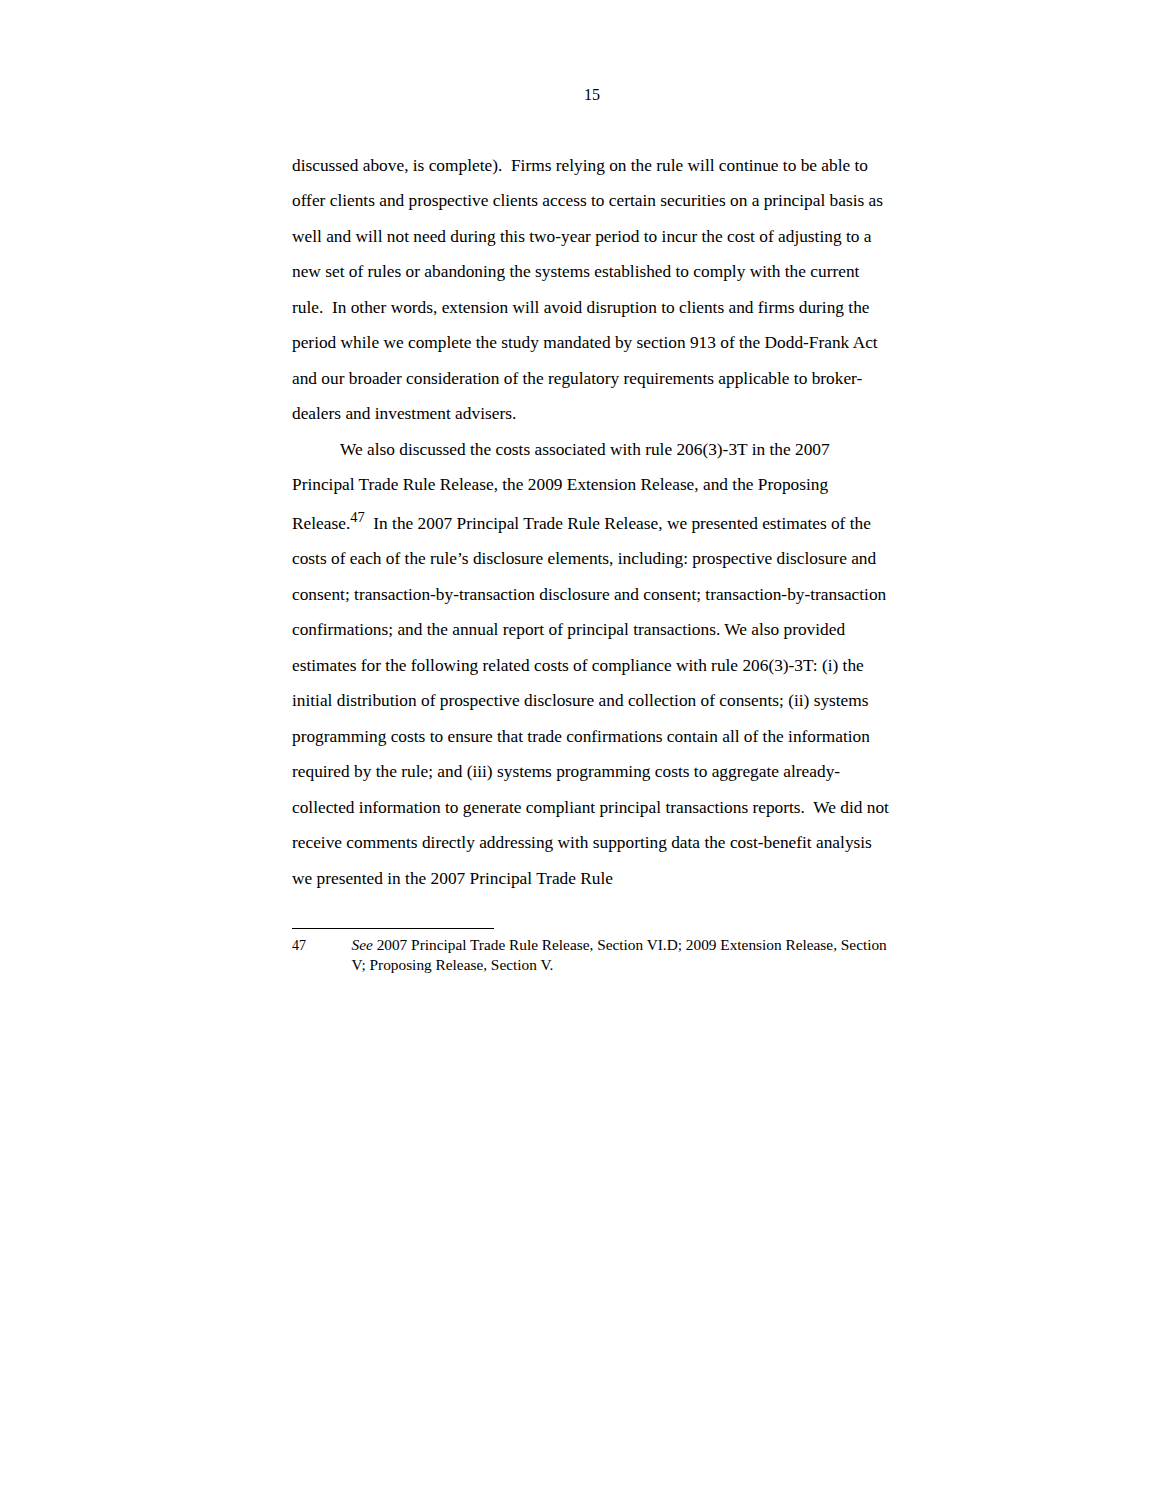15
discussed above, is complete). Firms relying on the rule will continue to be able to offer clients and prospective clients access to certain securities on a principal basis as well and will not need during this two-year period to incur the cost of adjusting to a new set of rules or abandoning the systems established to comply with the current rule. In other words, extension will avoid disruption to clients and firms during the period while we complete the study mandated by section 913 of the Dodd-Frank Act and our broader consideration of the regulatory requirements applicable to broker-dealers and investment advisers.
We also discussed the costs associated with rule 206(3)-3T in the 2007 Principal Trade Rule Release, the 2009 Extension Release, and the Proposing Release.47 In the 2007 Principal Trade Rule Release, we presented estimates of the costs of each of the rule’s disclosure elements, including: prospective disclosure and consent; transaction-by-transaction disclosure and consent; transaction-by-transaction confirmations; and the annual report of principal transactions. We also provided estimates for the following related costs of compliance with rule 206(3)-3T: (i) the initial distribution of prospective disclosure and collection of consents; (ii) systems programming costs to ensure that trade confirmations contain all of the information required by the rule; and (iii) systems programming costs to aggregate already-collected information to generate compliant principal transactions reports. We did not receive comments directly addressing with supporting data the cost-benefit analysis we presented in the 2007 Principal Trade Rule
47
See 2007 Principal Trade Rule Release, Section VI.D; 2009 Extension Release, Section V; Proposing Release, Section V.